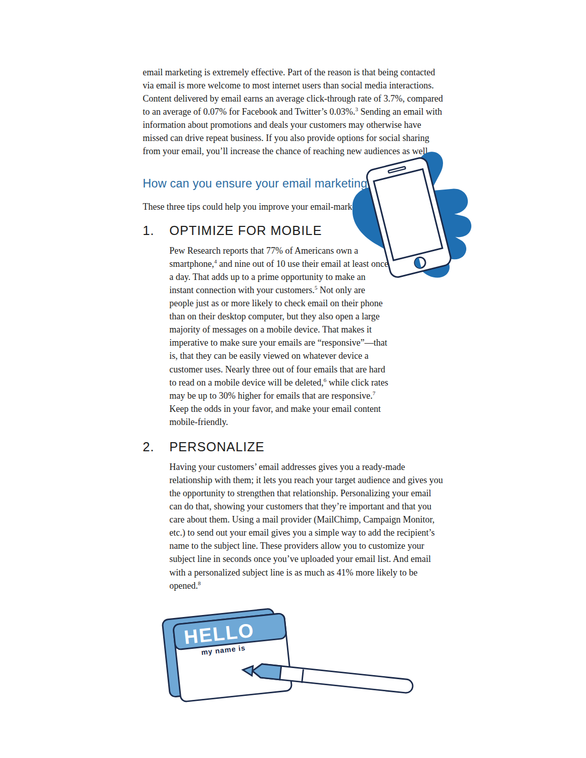email marketing is extremely effective. Part of the reason is that being contacted via email is more welcome to most internet users than social media interactions. Content delivered by email earns an average click-through rate of 3.7%, compared to an average of 0.07% for Facebook and Twitter’s 0.03%.3 Sending an email with information about promotions and deals your customers may otherwise have missed can drive repeat business. If you also provide options for social sharing from your email, you’ll increase the chance of reaching new audiences as well.
How can you ensure your email marketing delivers?
These three tips could help you improve your email-marketing strategy.
1. OPTIMIZE FOR MOBILE
Pew Research reports that 77% of Americans own a smartphone,4 and nine out of 10 use their email at least once a day. That adds up to a prime opportunity to make an instant connection with your customers.5 Not only are people just as or more likely to check email on their phone than on their desktop computer, but they also open a large majority of messages on a mobile device. That makes it imperative to make sure your emails are “responsive”—that is, that they can be easily viewed on whatever device a customer uses. Nearly three out of four emails that are hard to read on a mobile device will be deleted,6 while click rates may be up to 30% higher for emails that are responsive.7 Keep the odds in your favor, and make your email content mobile-friendly.
2. PERSONALIZE
Having your customers’ email addresses gives you a ready-made relationship with them; it lets you reach your target audience and gives you the opportunity to strengthen that relationship. Personalizing your email can do that, showing your customers that they’re important and that you care about them. Using a mail provider (MailChimp, Campaign Monitor, etc.) to send out your email gives you a simple way to add the recipient’s name to the subject line. These providers allow you to customize your subject line in seconds once you’ve uploaded your email list. And email with a personalized subject line is as much as 41% more likely to be opened.8
HELLO my name is